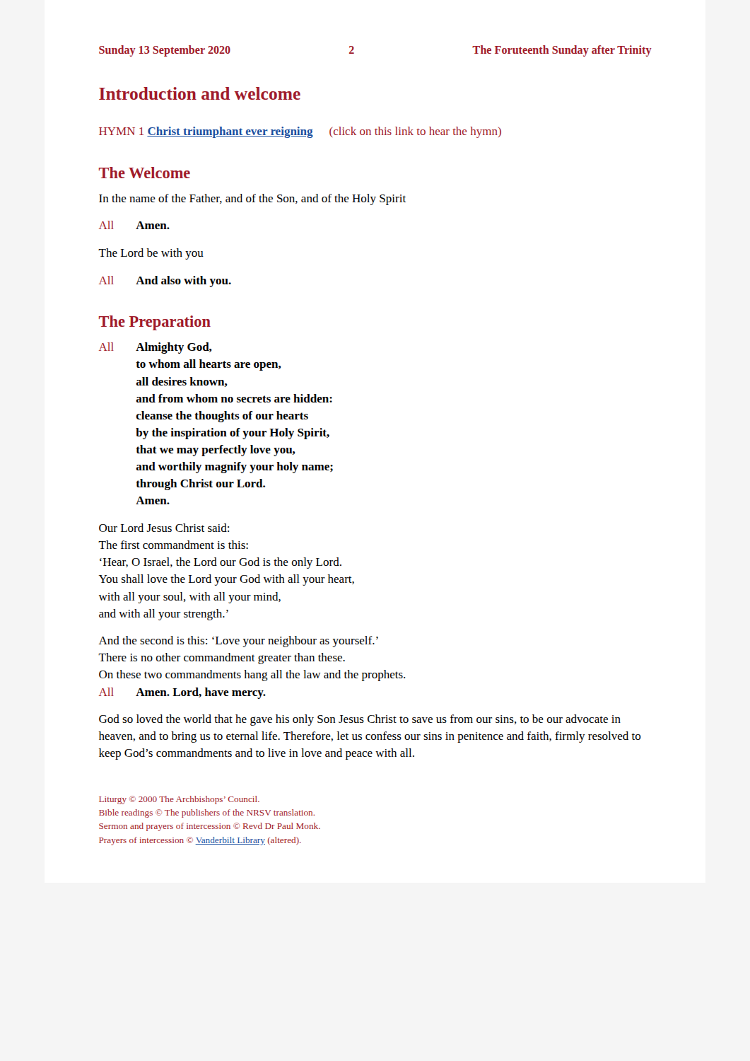Sunday 13 September 2020 2 The Foruteenth Sunday after Trinity
Introduction and welcome
HYMN 1 Christ triumphant ever reigning (click on this link to hear the hymn)
The Welcome
In the name of the Father, and of the Son, and of the Holy Spirit
All Amen.
The Lord be with you
All And also with you.
The Preparation
All
Almighty God,
to whom all hearts are open,
all desires known,
and from whom no secrets are hidden:
cleanse the thoughts of our hearts
by the inspiration of your Holy Spirit,
that we may perfectly love you,
and worthily magnify your holy name;
through Christ our Lord.
Amen.
Our Lord Jesus Christ said:
The first commandment is this:
‘Hear, O Israel, the Lord our God is the only Lord.
You shall love the Lord your God with all your heart,
with all your soul, with all your mind,
and with all your strength.’
And the second is this: ‘Love your neighbour as yourself.’
There is no other commandment greater than these.
On these two commandments hang all the law and the prophets.
All Amen. Lord, have mercy.
God so loved the world that he gave his only Son Jesus Christ to save us from our sins, to be our advocate in heaven, and to bring us to eternal life. Therefore, let us confess our sins in penitence and faith, firmly resolved to keep God’s commandments and to live in love and peace with all.
Liturgy © 2000 The Archbishops’ Council.
Bible readings © The publishers of the NRSV translation.
Sermon and prayers of intercession © Revd Dr Paul Monk.
Prayers of intercession © Vanderbilt Library (altered).